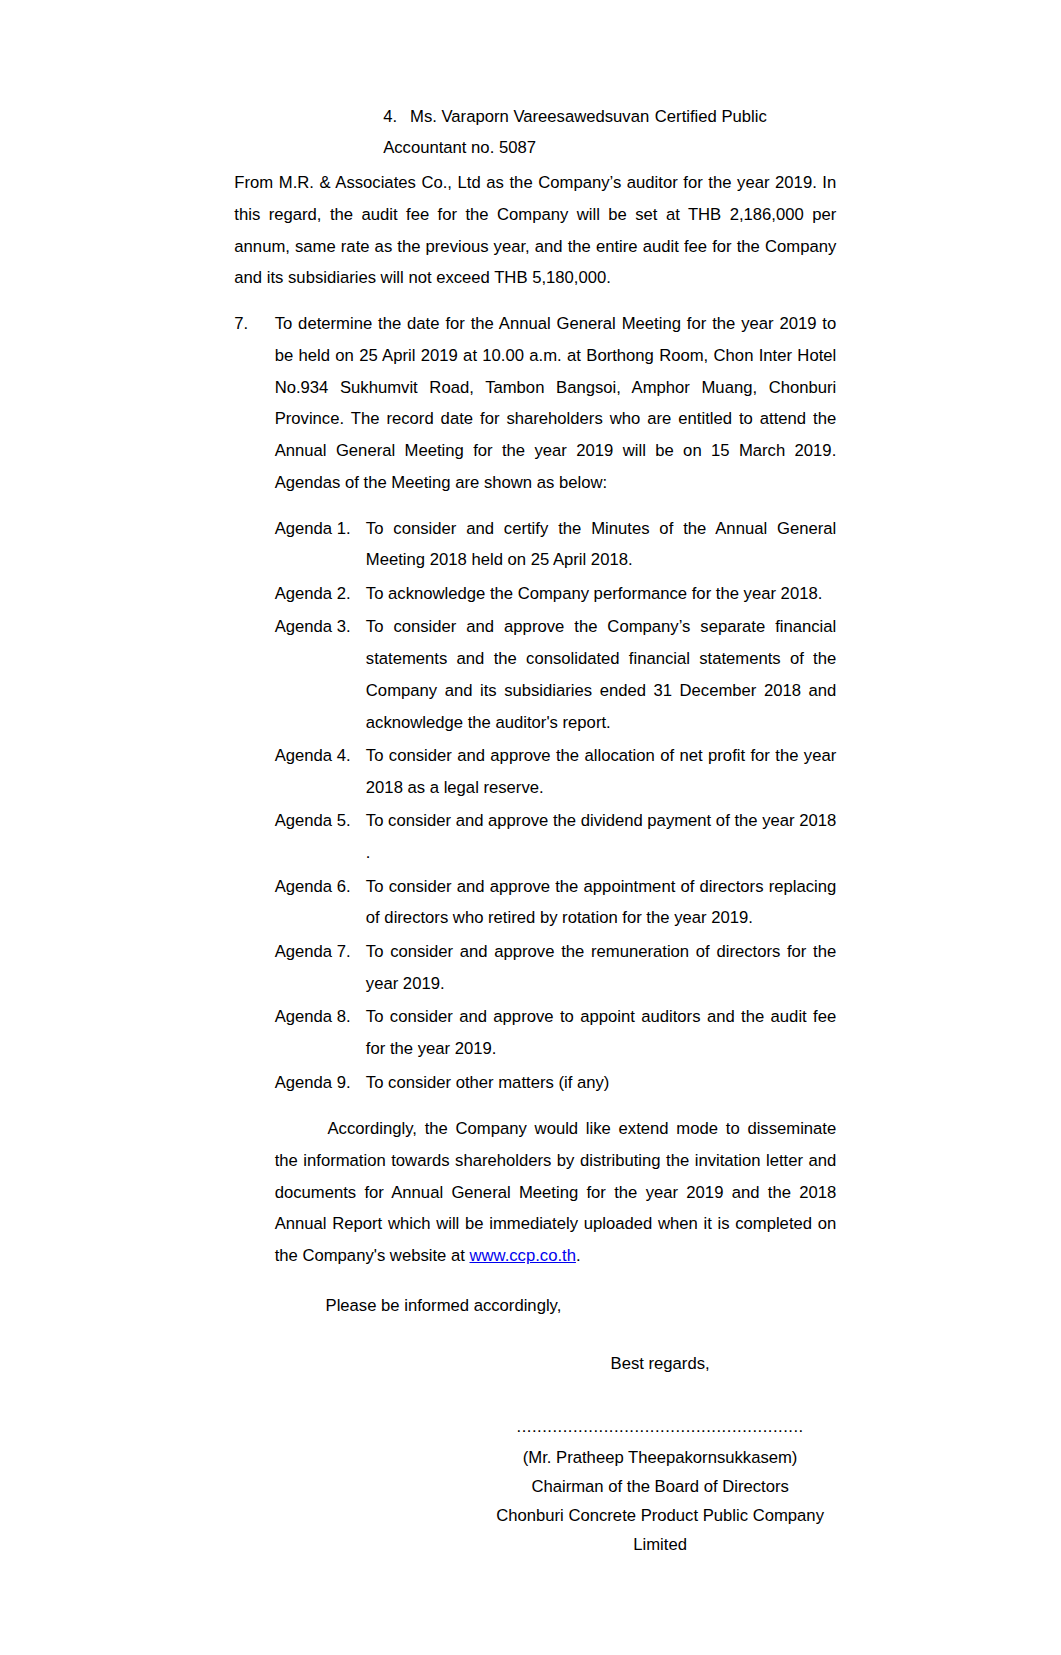4. Ms. Varaporn Vareesawedsuvan Certified Public Accountant no. 5087
From M.R. & Associates Co., Ltd as the Company’s auditor for the year 2019. In this regard, the audit fee for the Company will be set at THB 2,186,000 per annum, same rate as the previous year, and the entire audit fee for the Company and its subsidiaries will not exceed THB 5,180,000.
7.
To determine the date for the Annual General Meeting for the year 2019 to be held on 25 April 2019 at 10.00 a.m. at Borthong Room, Chon Inter Hotel No.934 Sukhumvit Road, Tambon Bangsoi, Amphor Muang, Chonburi Province. The record date for shareholders who are entitled to attend the Annual General Meeting for the year 2019 will be on 15 March 2019. Agendas of the Meeting are shown as below:
Agenda 1.
To consider and certify the Minutes of the Annual General Meeting 2018 held on 25 April 2018.
Agenda 2.
To acknowledge the Company performance for the year 2018.
Agenda 3.
To consider and approve the Company’s separate financial statements and the consolidated financial statements of the Company and its subsidiaries ended 31 December 2018 and acknowledge the auditor's report.
Agenda 4.
To consider and approve the allocation of net profit for the year 2018 as a legal reserve.
Agenda 5.
To consider and approve the dividend payment of the year 2018 .
Agenda 6.
To consider and approve the appointment of directors replacing of directors who retired by rotation for the year 2019.
Agenda 7.
To consider and approve the remuneration of directors for the year 2019.
Agenda 8.
To consider and approve to appoint auditors and the audit fee for the year 2019.
Agenda 9.
To consider other matters (if any)
Accordingly, the Company would like extend mode to disseminate the information towards shareholders by distributing the invitation letter and documents for Annual General Meeting for the year 2019 and the 2018 Annual Report which will be immediately uploaded when it is completed on the Company's website at www.ccp.co.th.
Please be informed accordingly,
Best regards,
........................................................
(Mr. Pratheep Theepakornsukkasem)
Chairman of the Board of Directors
Chonburi Concrete Product Public Company Limited